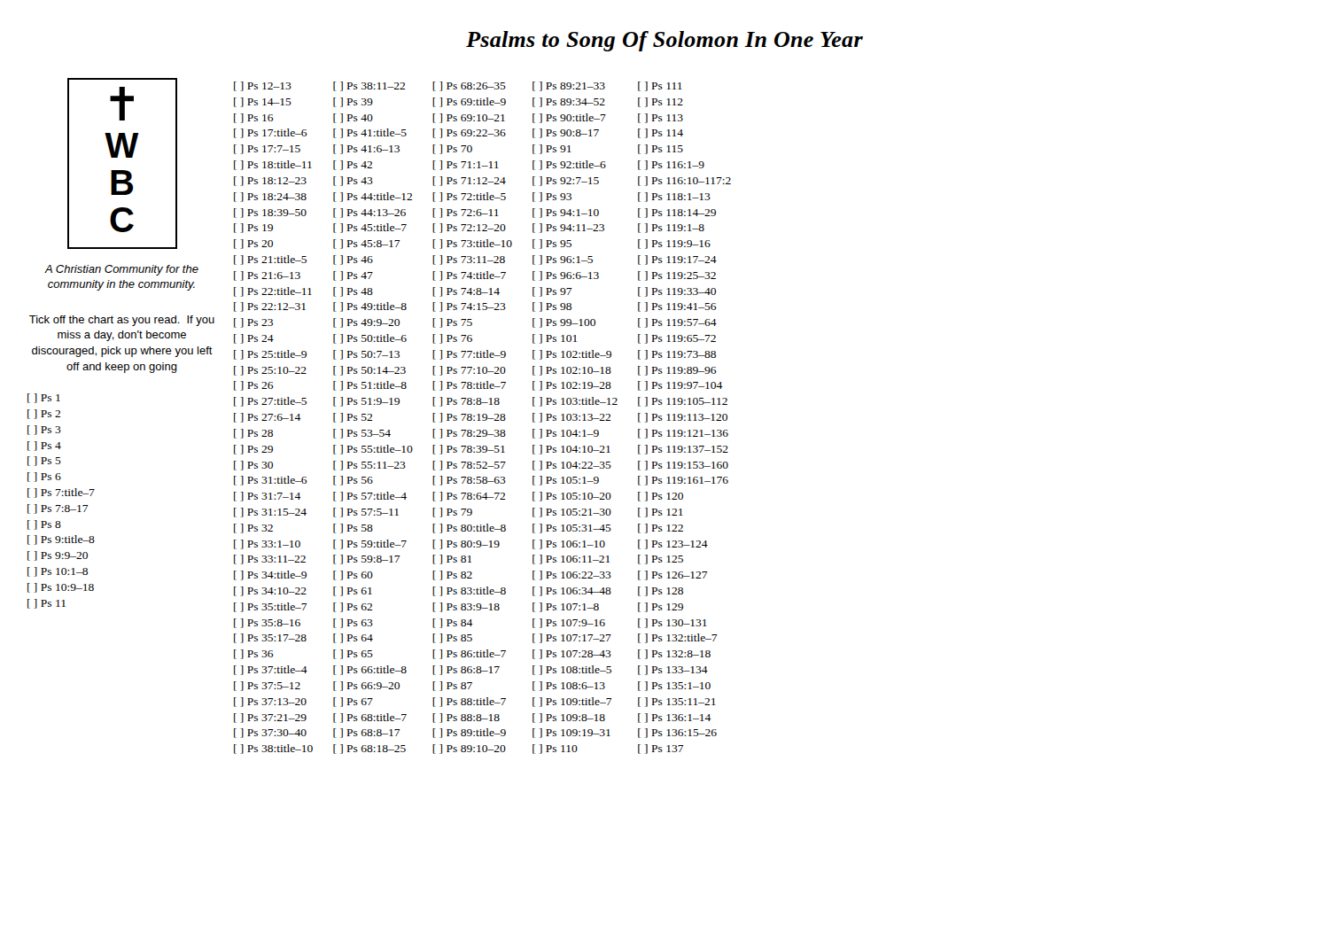Psalms to Song Of Solomon In One Year
✝ W B C
A Christian Community for the community in the community.
Tick off the chart as you read. If you miss a day, don't become discouraged, pick up where you left off and keep on going
[ ] Ps 1
[ ] Ps 2
[ ] Ps 3
[ ] Ps 4
[ ] Ps 5
[ ] Ps 6
[ ] Ps 7:title–7
[ ] Ps 7:8–17
[ ] Ps 8
[ ] Ps 9:title–8
[ ] Ps 9:9–20
[ ] Ps 10:1–8
[ ] Ps 10:9–18
[ ] Ps 11
[ ] Ps 12–13
[ ] Ps 14–15
[ ] Ps 16
[ ] Ps 17:title–6
[ ] Ps 17:7–15
[ ] Ps 18:title–11
[ ] Ps 18:12–23
[ ] Ps 18:24–38
[ ] Ps 18:39–50
[ ] Ps 19
[ ] Ps 20
[ ] Ps 21:title–5
[ ] Ps 21:6–13
[ ] Ps 22:title–11
[ ] Ps 22:12–31
[ ] Ps 23
[ ] Ps 24
[ ] Ps 25:title–9
[ ] Ps 25:10–22
[ ] Ps 26
[ ] Ps 27:title–5
[ ] Ps 27:6–14
[ ] Ps 28
[ ] Ps 29
[ ] Ps 30
[ ] Ps 31:title–6
[ ] Ps 31:7–14
[ ] Ps 31:15–24
[ ] Ps 32
[ ] Ps 33:1–10
[ ] Ps 33:11–22
[ ] Ps 34:title–9
[ ] Ps 34:10–22
[ ] Ps 35:title–7
[ ] Ps 35:8–16
[ ] Ps 35:17–28
[ ] Ps 36
[ ] Ps 37:title–4
[ ] Ps 37:5–12
[ ] Ps 37:13–20
[ ] Ps 37:21–29
[ ] Ps 37:30–40
[ ] Ps 38:title–10
[ ] Ps 38:11–22
[ ] Ps 39
[ ] Ps 40
[ ] Ps 41:title–5
[ ] Ps 41:6–13
[ ] Ps 42
[ ] Ps 43
[ ] Ps 44:title–12
[ ] Ps 44:13–26
[ ] Ps 45:title–7
[ ] Ps 45:8–17
[ ] Ps 46
[ ] Ps 47
[ ] Ps 48
[ ] Ps 49:title–8
[ ] Ps 49:9–20
[ ] Ps 50:title–6
[ ] Ps 50:7–13
[ ] Ps 50:14–23
[ ] Ps 51:title–8
[ ] Ps 51:9–19
[ ] Ps 52
[ ] Ps 53–54
[ ] Ps 55:title–10
[ ] Ps 55:11–23
[ ] Ps 56
[ ] Ps 57:title–4
[ ] Ps 57:5–11
[ ] Ps 58
[ ] Ps 59:title–7
[ ] Ps 59:8–17
[ ] Ps 60
[ ] Ps 61
[ ] Ps 62
[ ] Ps 63
[ ] Ps 64
[ ] Ps 65
[ ] Ps 66:title–8
[ ] Ps 66:9–20
[ ] Ps 67
[ ] Ps 68:title–7
[ ] Ps 68:8–17
[ ] Ps 68:18–25
[ ] Ps 68:26–35
[ ] Ps 69:title–9
[ ] Ps 69:10–21
[ ] Ps 69:22–36
[ ] Ps 70
[ ] Ps 71:1–11
[ ] Ps 71:12–24
[ ] Ps 72:title–5
[ ] Ps 72:6–11
[ ] Ps 72:12–20
[ ] Ps 73:title–10
[ ] Ps 73:11–28
[ ] Ps 74:title–7
[ ] Ps 74:8–14
[ ] Ps 74:15–23
[ ] Ps 75
[ ] Ps 76
[ ] Ps 77:title–9
[ ] Ps 77:10–20
[ ] Ps 78:title–7
[ ] Ps 78:8–18
[ ] Ps 78:19–28
[ ] Ps 78:29–38
[ ] Ps 78:39–51
[ ] Ps 78:52–57
[ ] Ps 78:58–63
[ ] Ps 78:64–72
[ ] Ps 79
[ ] Ps 80:title–8
[ ] Ps 80:9–19
[ ] Ps 81
[ ] Ps 82
[ ] Ps 83:title–8
[ ] Ps 83:9–18
[ ] Ps 84
[ ] Ps 85
[ ] Ps 86:title–7
[ ] Ps 86:8–17
[ ] Ps 87
[ ] Ps 88:title–7
[ ] Ps 88:8–18
[ ] Ps 89:title–9
[ ] Ps 89:10–20
[ ] Ps 89:21–33
[ ] Ps 89:34–52
[ ] Ps 90:title–7
[ ] Ps 90:8–17
[ ] Ps 91
[ ] Ps 92:title–6
[ ] Ps 92:7–15
[ ] Ps 93
[ ] Ps 94:1–10
[ ] Ps 94:11–23
[ ] Ps 95
[ ] Ps 96:1–5
[ ] Ps 96:6–13
[ ] Ps 97
[ ] Ps 98
[ ] Ps 99–100
[ ] Ps 101
[ ] Ps 102:title–9
[ ] Ps 102:10–18
[ ] Ps 102:19–28
[ ] Ps 103:title–12
[ ] Ps 103:13–22
[ ] Ps 104:1–9
[ ] Ps 104:10–21
[ ] Ps 104:22–35
[ ] Ps 105:1–9
[ ] Ps 105:10–20
[ ] Ps 105:21–30
[ ] Ps 105:31–45
[ ] Ps 106:1–10
[ ] Ps 106:11–21
[ ] Ps 106:22–33
[ ] Ps 106:34–48
[ ] Ps 107:1–8
[ ] Ps 107:9–16
[ ] Ps 107:17–27
[ ] Ps 107:28–43
[ ] Ps 108:title–5
[ ] Ps 108:6–13
[ ] Ps 109:title–7
[ ] Ps 109:8–18
[ ] Ps 109:19–31
[ ] Ps 110
[ ] Ps 111
[ ] Ps 112
[ ] Ps 113
[ ] Ps 114
[ ] Ps 115
[ ] Ps 116:1–9
[ ] Ps 116:10–117:2
[ ] Ps 118:1–13
[ ] Ps 118:14–29
[ ] Ps 119:1–8
[ ] Ps 119:9–16
[ ] Ps 119:17–24
[ ] Ps 119:25–32
[ ] Ps 119:33–40
[ ] Ps 119:41–56
[ ] Ps 119:57–64
[ ] Ps 119:65–72
[ ] Ps 119:73–88
[ ] Ps 119:89–96
[ ] Ps 119:97–104
[ ] Ps 119:105–112
[ ] Ps 119:113–120
[ ] Ps 119:121–136
[ ] Ps 119:137–152
[ ] Ps 119:153–160
[ ] Ps 119:161–176
[ ] Ps 120
[ ] Ps 121
[ ] Ps 122
[ ] Ps 123–124
[ ] Ps 125
[ ] Ps 126–127
[ ] Ps 128
[ ] Ps 129
[ ] Ps 130–131
[ ] Ps 132:title–7
[ ] Ps 132:8–18
[ ] Ps 133–134
[ ] Ps 135:1–10
[ ] Ps 135:11–21
[ ] Ps 136:1–14
[ ] Ps 136:15–26
[ ] Ps 137